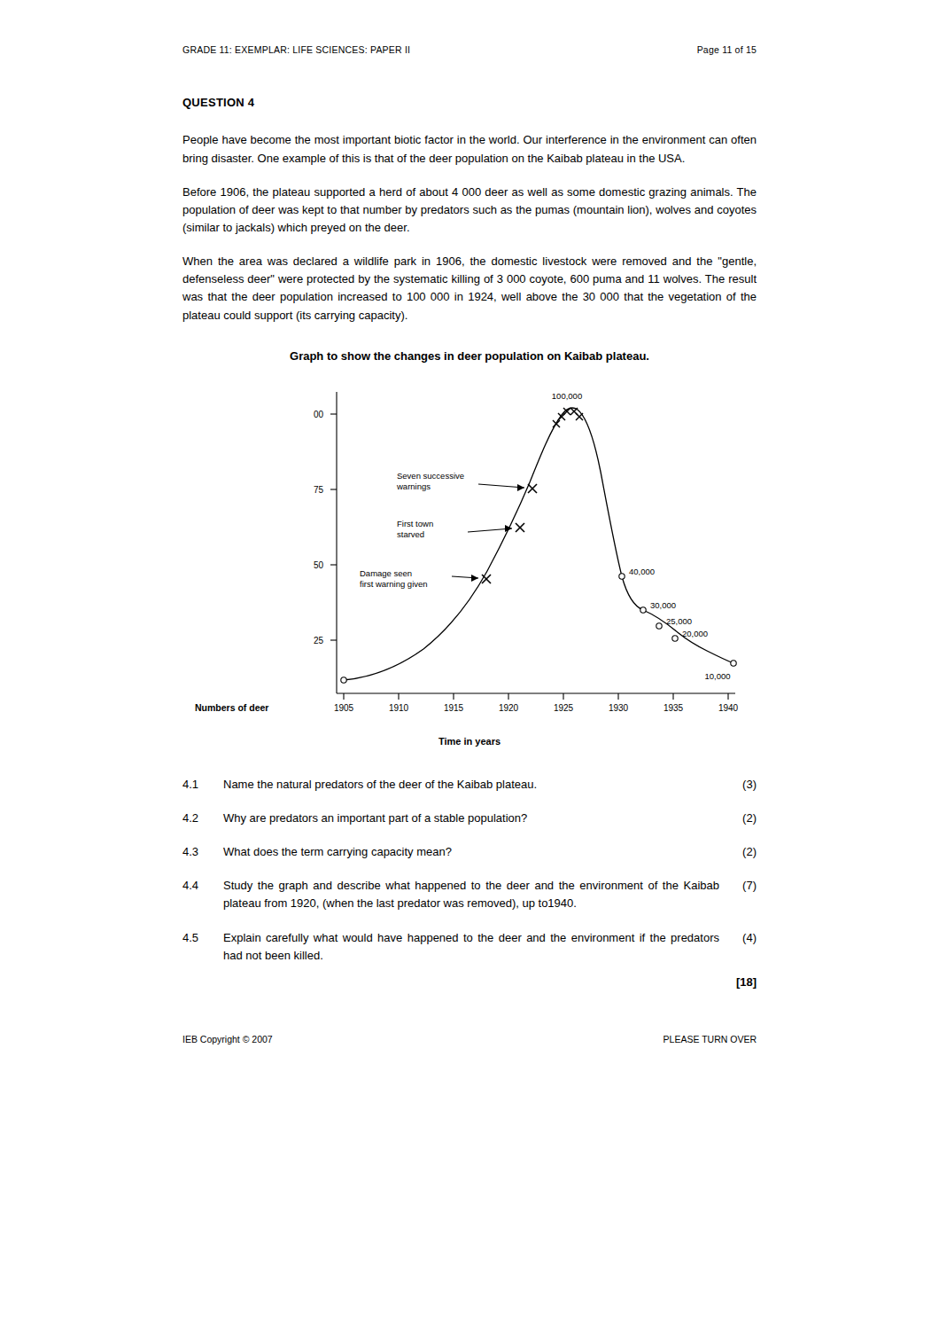GRADE 11: EXEMPLAR: LIFE SCIENCES: PAPER II Page 11 of 15
QUESTION 4
People have become the most important biotic factor in the world. Our interference in the environment can often bring disaster. One example of this is that of the deer population on the Kaibab plateau in the USA.
Before 1906, the plateau supported a herd of about 4 000 deer as well as some domestic grazing animals. The population of deer was kept to that number by predators such as the pumas (mountain lion), wolves and coyotes (similar to jackals) which preyed on the deer.
When the area was declared a wildlife park in 1906, the domestic livestock were removed and the "gentle, defenseless deer" were protected by the systematic killing of 3 000 coyote, 600 puma and 11 wolves. The result was that the deer population increased to 100 000 in 1924, well above the 30 000 that the vegetation of the plateau could support (its carrying capacity).
Graph to show the changes in deer population on Kaibab plateau.
25 50 75 00 1905 1910 1915 1920 1925 1930 1935 1940 Numbers of deer 100,000 40,000 30,000 25,000 20,000 10,000 Seven successive warnings First town starved Damage seen first warning given
Time in years
| 4.1 | Name the natural predators of the deer of the Kaibab plateau. | (3) |
| 4.2 | Why are predators an important part of a stable population? | (2) |
| 4.3 | What does the term carrying capacity mean? | (2) |
| 4.4 | Study the graph and describe what happened to the deer and the environment of the Kaibab plateau from 1920, (when the last predator was removed), up to1940. | (7) |
| 4.5 | Explain carefully what would have happened to the deer and the environment if the predators had not been killed. | (4) |
[18]
IEB Copyright © 2007 PLEASE TURN OVER